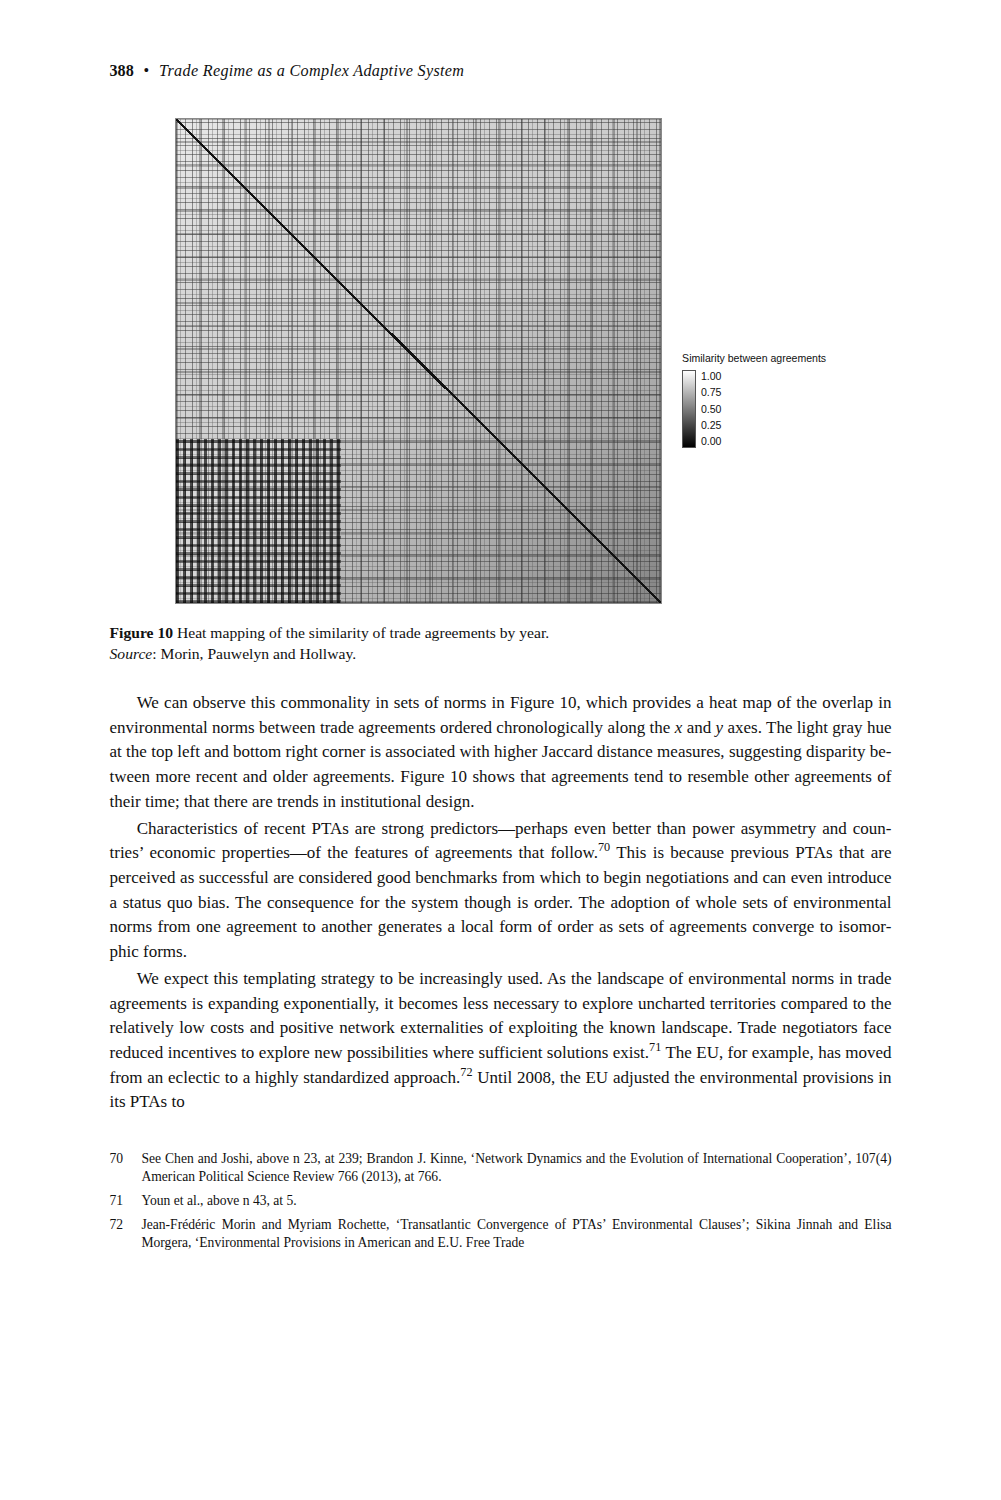388•Trade Regime as a Complex Adaptive System
Similarity between agreements
1.00 0.75 0.50 0.25 0.00
Figure 10 Heat mapping of the similarity of trade agreements by year.
Source: Morin, Pauwelyn and Hollway.
We can observe this commonality in sets of norms in Figure 10, which provides a heat map of the overlap in environmental norms between trade agreements ordered chronologically along the x and y axes. The light gray hue at the top left and bottom right corner is associated with higher Jaccard distance measures, suggesting disparity between more recent and older agreements. Figure 10 shows that agreements tend to resemble other agreements of their time; that there are trends in institutional design.
Characteristics of recent PTAs are strong predictors—perhaps even better than power asymmetry and countries’ economic properties—of the features of agreements that follow.70 This is because previous PTAs that are perceived as successful are considered good benchmarks from which to begin negotiations and can even introduce a status quo bias. The consequence for the system though is order. The adoption of whole sets of environmental norms from one agreement to another generates a local form of order as sets of agreements converge to isomorphic forms.
We expect this templating strategy to be increasingly used. As the landscape of environmental norms in trade agreements is expanding exponentially, it becomes less necessary to explore uncharted territories compared to the relatively low costs and positive network externalities of exploiting the known landscape. Trade negotiators face reduced incentives to explore new possibilities where sufficient solutions exist.71 The EU, for example, has moved from an eclectic to a highly standardized approach.72 Until 2008, the EU adjusted the environmental provisions in its PTAs to
70 See Chen and Joshi, above n 23, at 239; Brandon J. Kinne, ‘Network Dynamics and the Evolution of International Cooperation’, 107(4) American Political Science Review 766 (2013), at 766.
71 Youn et al., above n 43, at 5.
72 Jean-Frédéric Morin and Myriam Rochette, ‘Transatlantic Convergence of PTAs’ Environmental Clauses’; Sikina Jinnah and Elisa Morgera, ‘Environmental Provisions in American and E.U. Free Trade